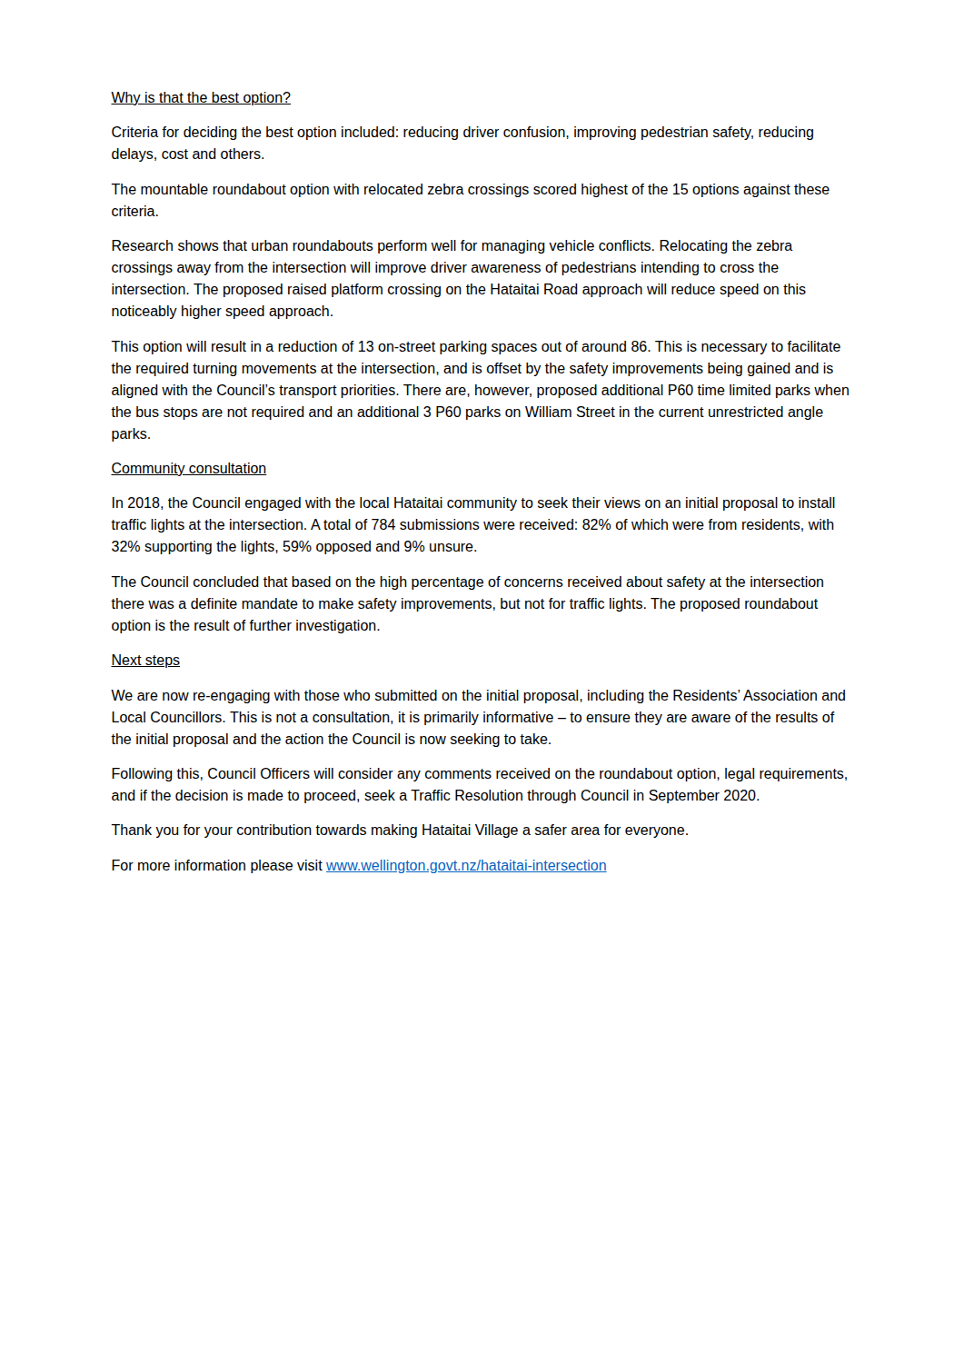Why is that the best option?
Criteria for deciding the best option included: reducing driver confusion, improving pedestrian safety, reducing delays, cost and others.
The mountable roundabout option with relocated zebra crossings scored highest of the 15 options against these criteria.
Research shows that urban roundabouts perform well for managing vehicle conflicts. Relocating the zebra crossings away from the intersection will improve driver awareness of pedestrians intending to cross the intersection. The proposed raised platform crossing on the Hataitai Road approach will reduce speed on this noticeably higher speed approach.
This option will result in a reduction of 13 on-street parking spaces out of around 86. This is necessary to facilitate the required turning movements at the intersection, and is offset by the safety improvements being gained and is aligned with the Council’s transport priorities. There are, however, proposed additional P60 time limited parks when the bus stops are not required and an additional 3 P60 parks on William Street in the current unrestricted angle parks.
Community consultation
In 2018, the Council engaged with the local Hataitai community to seek their views on an initial proposal to install traffic lights at the intersection. A total of 784 submissions were received: 82% of which were from residents, with 32% supporting the lights, 59% opposed and 9% unsure.
The Council concluded that based on the high percentage of concerns received about safety at the intersection there was a definite mandate to make safety improvements, but not for traffic lights. The proposed roundabout option is the result of further investigation.
Next steps
We are now re-engaging with those who submitted on the initial proposal, including the Residents’ Association and Local Councillors. This is not a consultation, it is primarily informative – to ensure they are aware of the results of the initial proposal and the action the Council is now seeking to take.
Following this, Council Officers will consider any comments received on the roundabout option, legal requirements, and if the decision is made to proceed, seek a Traffic Resolution through Council in September 2020.
Thank you for your contribution towards making Hataitai Village a safer area for everyone.
For more information please visit www.wellington.govt.nz/hataitai-intersection